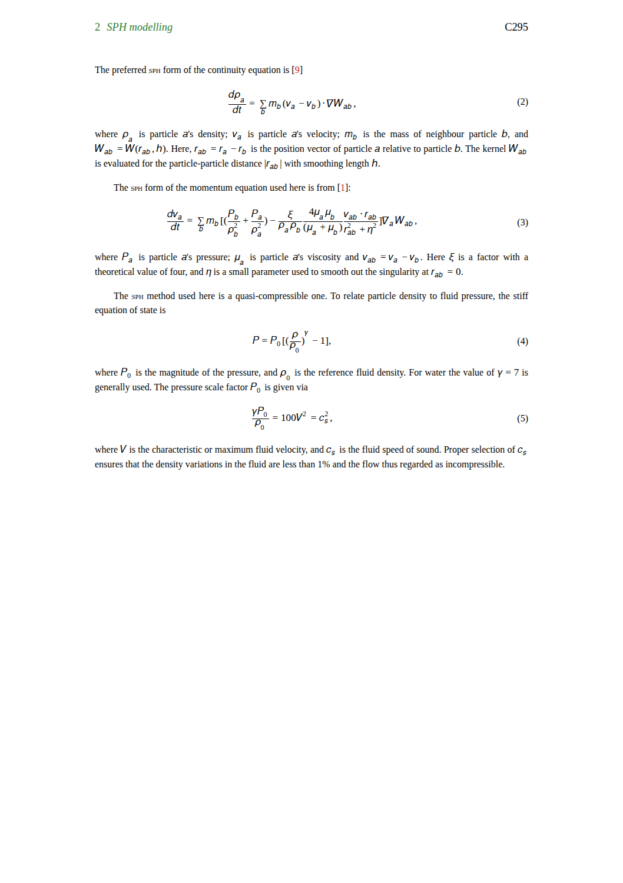2 SPH modelling
C295
The preferred sph form of the continuity equation is [9]
dρa dt = ∑ b mb ( va − vb ) ⋅ ∇ Wab ,
(2)
where ρa is particle a's density; va is particle a's velocity; mb is the mass of neighbour particle b, and Wab=W(rab,h). Here, rab=ra−rb is the position vector of particle a relative to particle b. The kernel Wab is evaluated for the particle-particle distance |rab| with smoothing length h.
The sph form of the momentum equation used here is from [1]:
dva dt = ∑b mb [ ( Pb ρb2 + Pa ρa2 ) − ξ ρaρb 4μaμb (μa+μb) vab⋅rab rab2+η2 ] ∇a Wab ,
(3)
where Pa is particle a's pressure; μa is particle a's viscosity and vab=va−vb. Here ξ is a factor with a theoretical value of four, and η is a small parameter used to smooth out the singularity at rab=0.
The sph method used here is a quasi-compressible one. To relate particle density to fluid pressure, the stiff equation of state is
P = P0 [ ( ρ ρ0 ) γ − 1 ] ,
(4)
where P0 is the magnitude of the pressure, and ρ0 is the reference fluid density. For water the value of γ=7 is generally used. The pressure scale factor P0 is given via
γP0 ρ0 = 100 V2 = cs2 ,
(5)
where V is the characteristic or maximum fluid velocity, and cs is the fluid speed of sound. Proper selection of cs ensures that the density variations in the fluid are less than 1% and the flow thus regarded as incompressible.